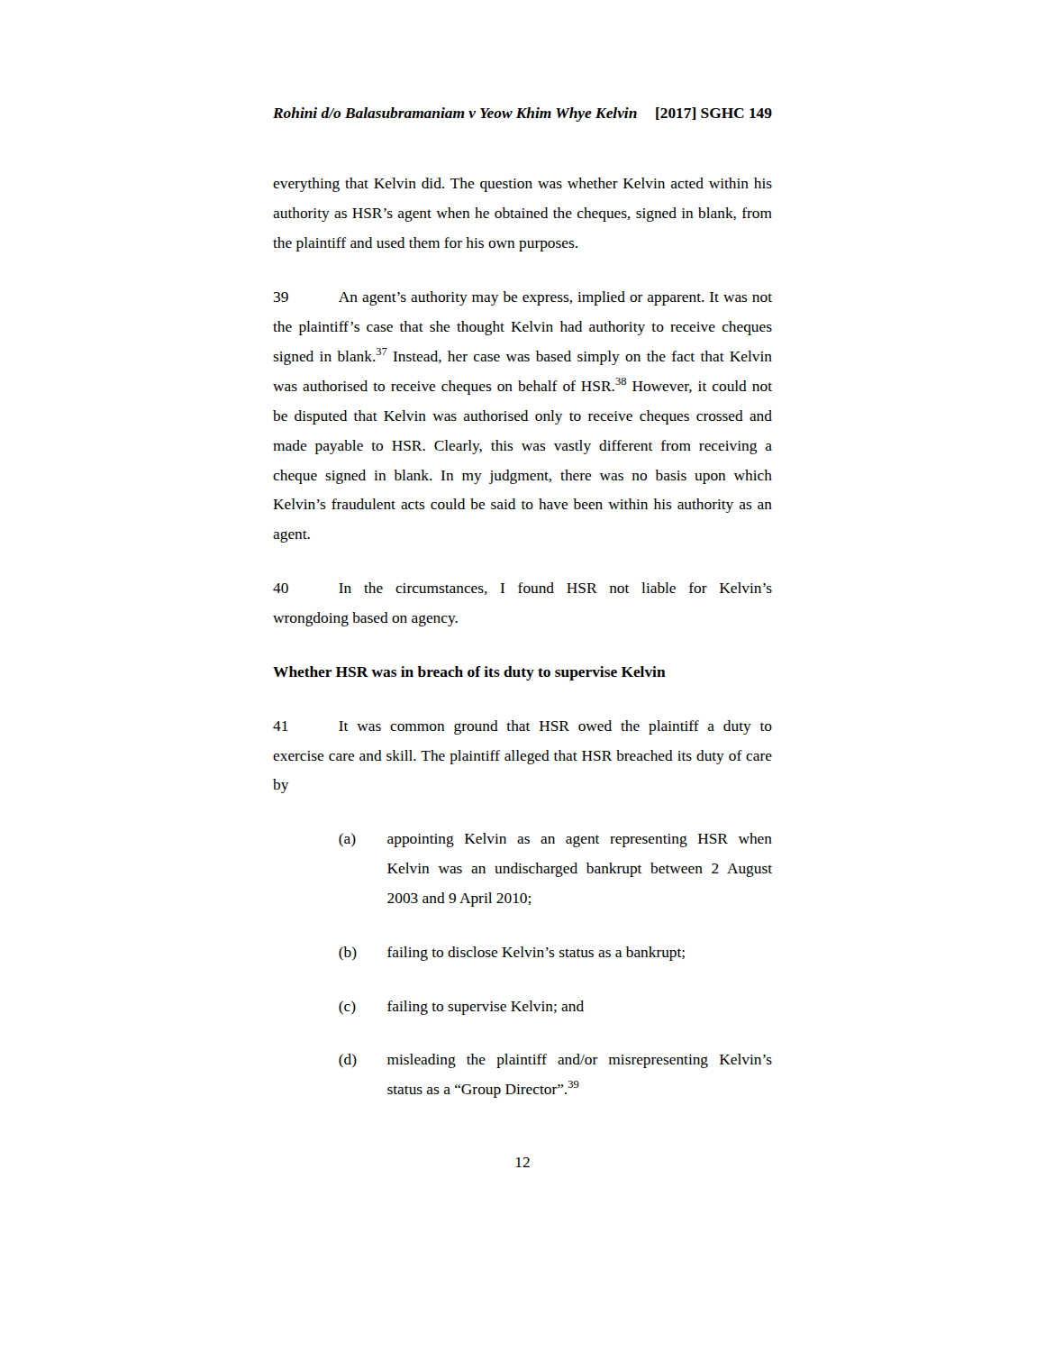Rohini d/o Balasubramaniam v Yeow Khim Whye Kelvin [2017] SGHC 149
everything that Kelvin did. The question was whether Kelvin acted within his authority as HSR’s agent when he obtained the cheques, signed in blank, from the plaintiff and used them for his own purposes.
39 An agent’s authority may be express, implied or apparent. It was not the plaintiff’s case that she thought Kelvin had authority to receive cheques signed in blank.37 Instead, her case was based simply on the fact that Kelvin was authorised to receive cheques on behalf of HSR.38 However, it could not be disputed that Kelvin was authorised only to receive cheques crossed and made payable to HSR. Clearly, this was vastly different from receiving a cheque signed in blank. In my judgment, there was no basis upon which Kelvin’s fraudulent acts could be said to have been within his authority as an agent.
40 In the circumstances, I found HSR not liable for Kelvin’s wrongdoing based on agency.
Whether HSR was in breach of its duty to supervise Kelvin
41 It was common ground that HSR owed the plaintiff a duty to exercise care and skill. The plaintiff alleged that HSR breached its duty of care by
(a) appointing Kelvin as an agent representing HSR when Kelvin was an undischarged bankrupt between 2 August 2003 and 9 April 2010;
(b) failing to disclose Kelvin’s status as a bankrupt;
(c) failing to supervise Kelvin; and
(d) misleading the plaintiff and/or misrepresenting Kelvin’s status as a “Group Director”.39
12